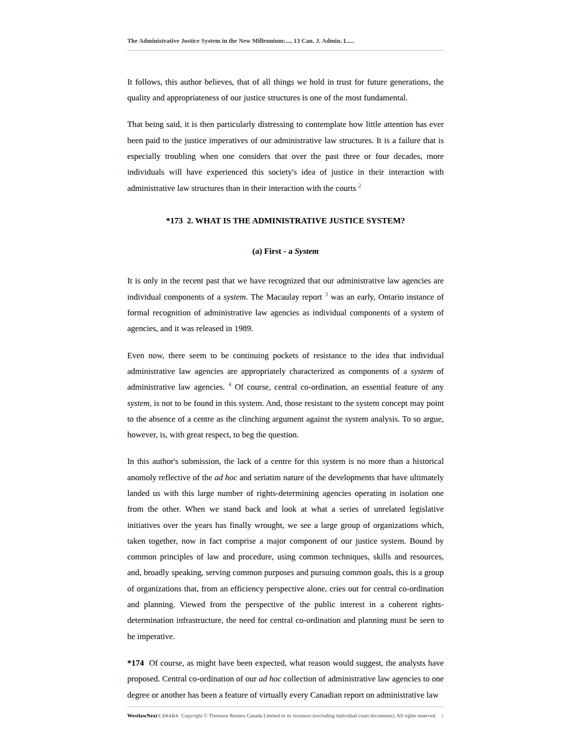The Administrative Justice System in the New Millennium:..., 13 Can. J. Admin. L....
It follows, this author believes, that of all things we hold in trust for future generations, the quality and appropriateness of our justice structures is one of the most fundamental.
That being said, it is then particularly distressing to contemplate how little attention has ever been paid to the justice imperatives of our administrative law structures. It is a failure that is especially troubling when one considers that over the past three or four decades, more individuals will have experienced this society's idea of justice in their interaction with administrative law structures than in their interaction with the courts 2
*173 2. WHAT IS THE ADMINISTRATIVE JUSTICE SYSTEM?
(a) First - a System
It is only in the recent past that we have recognized that our administrative law agencies are individual components of a system. The Macaulay report 3 was an early, Ontario instance of formal recognition of administrative law agencies as individual components of a system of agencies, and it was released in 1989.
Even now, there seem to be continuing pockets of resistance to the idea that individual administrative law agencies are appropriately characterized as components of a system of administrative law agencies. 4 Of course, central co-ordination, an essential feature of any system, is not to be found in this system. And, those resistant to the system concept may point to the absence of a centre as the clinching argument against the system analysis. To so argue, however, is, with great respect, to beg the question.
In this author's submission, the lack of a centre for this system is no more than a historical anomoly reflective of the ad hoc and seriatim nature of the developments that have ultimately landed us with this large number of rights-determining agencies operating in isolation one from the other. When we stand back and look at what a series of unrelated legislative initiatives over the years has finally wrought, we see a large group of organizations which, taken together, now in fact comprise a major component of our justice system. Bound by common principles of law and procedure, using common techniques, skills and resources, and, broadly speaking, serving common purposes and pursuing common goals, this is a group of organizations that, from an efficiency perspective alone, cries out for central co-ordination and planning. Viewed from the perspective of the public interest in a coherent rights-determination infrastructure, the need for central co-ordination and planning must be seen to be imperative.
*174 Of course, as might have been expected, what reason would suggest, the analysts have proposed. Central co-ordination of our ad hoc collection of administrative law agencies to one degree or another has been a feature of virtually every Canadian report on administrative law
WestlawNext CANADA Copyright © Thomson Reuters Canada Limited or its licensors (excluding individual court documents). All rights reserved.
2